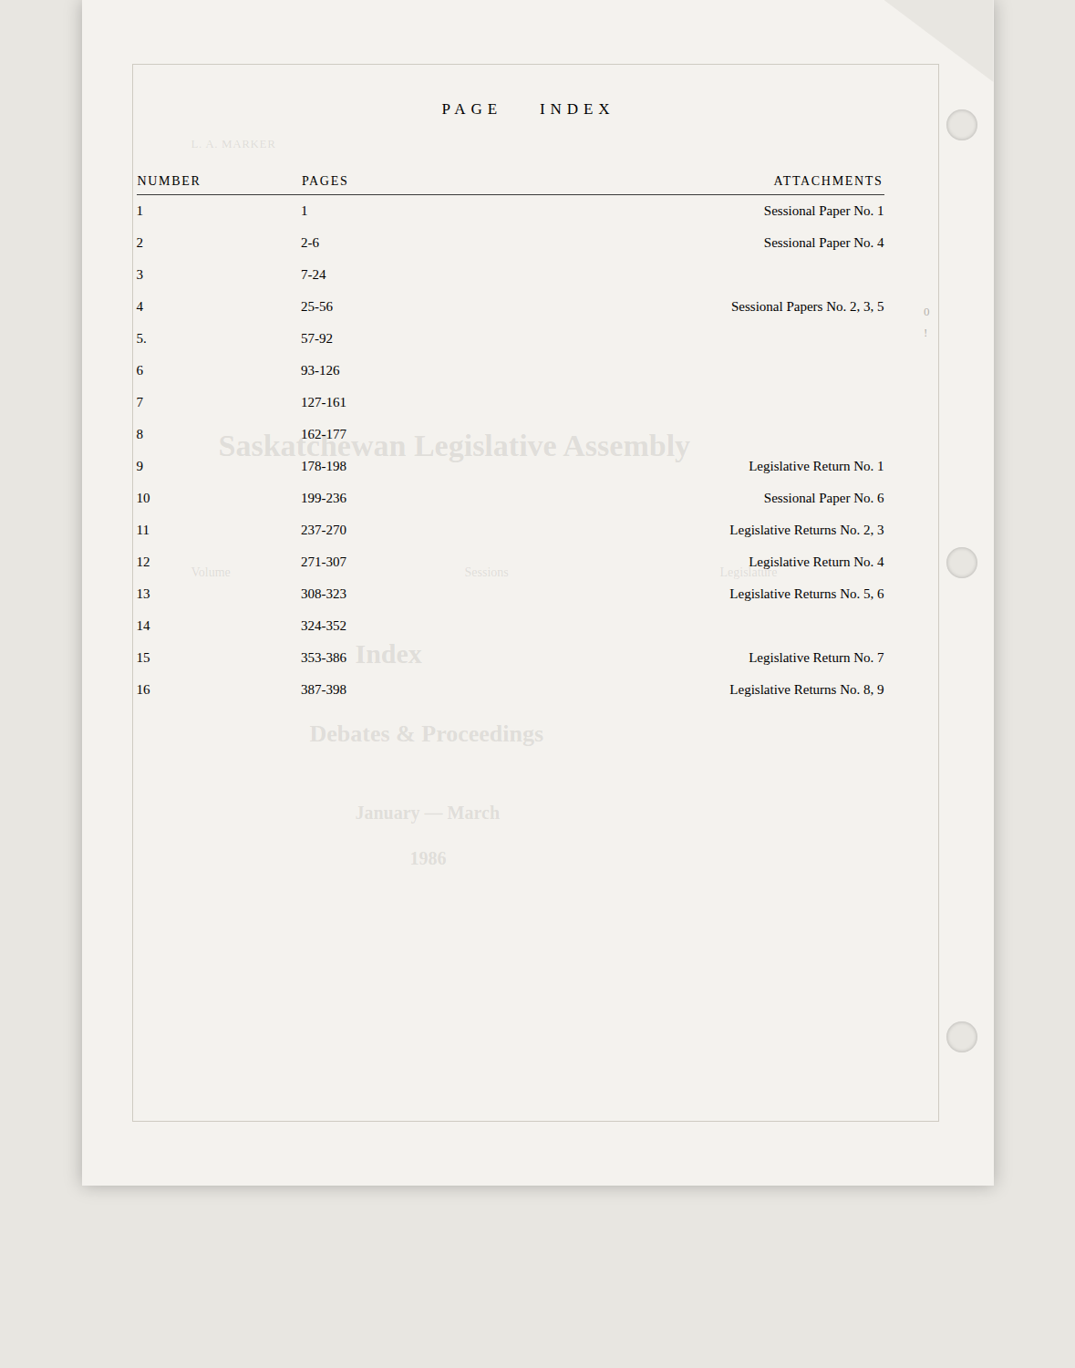L. A. MARKER
Saskatchewan Legislative Assembly
Volume
Sessions
Legislature
Index
Debates & Proceedings
January — March
1986
0
!
PAGE INDEX
| NUMBER | PAGES | ATTACHMENTS |
| --- | --- | --- |
| 1 | 1 | Sessional Paper No. 1 |
| 2 | 2-6 | Sessional Paper No. 4 |
| 3 | 7-24 | |
| 4 | 25-56 | Sessional Papers No. 2, 3, 5 |
| 5. | 57-92 | |
| 6 | 93-126 | |
| 7 | 127-161 | |
| 8 | 162-177 | |
| 9 | 178-198 | Legislative Return No. 1 |
| 10 | 199-236 | Sessional Paper No. 6 |
| 11 | 237-270 | Legislative Returns No. 2, 3 |
| 12 | 271-307 | Legislative Return No. 4 |
| 13 | 308-323 | Legislative Returns No. 5, 6 |
| 14 | 324-352 | |
| 15 | 353-386 | Legislative Return No. 7 |
| 16 | 387-398 | Legislative Returns No. 8, 9 |